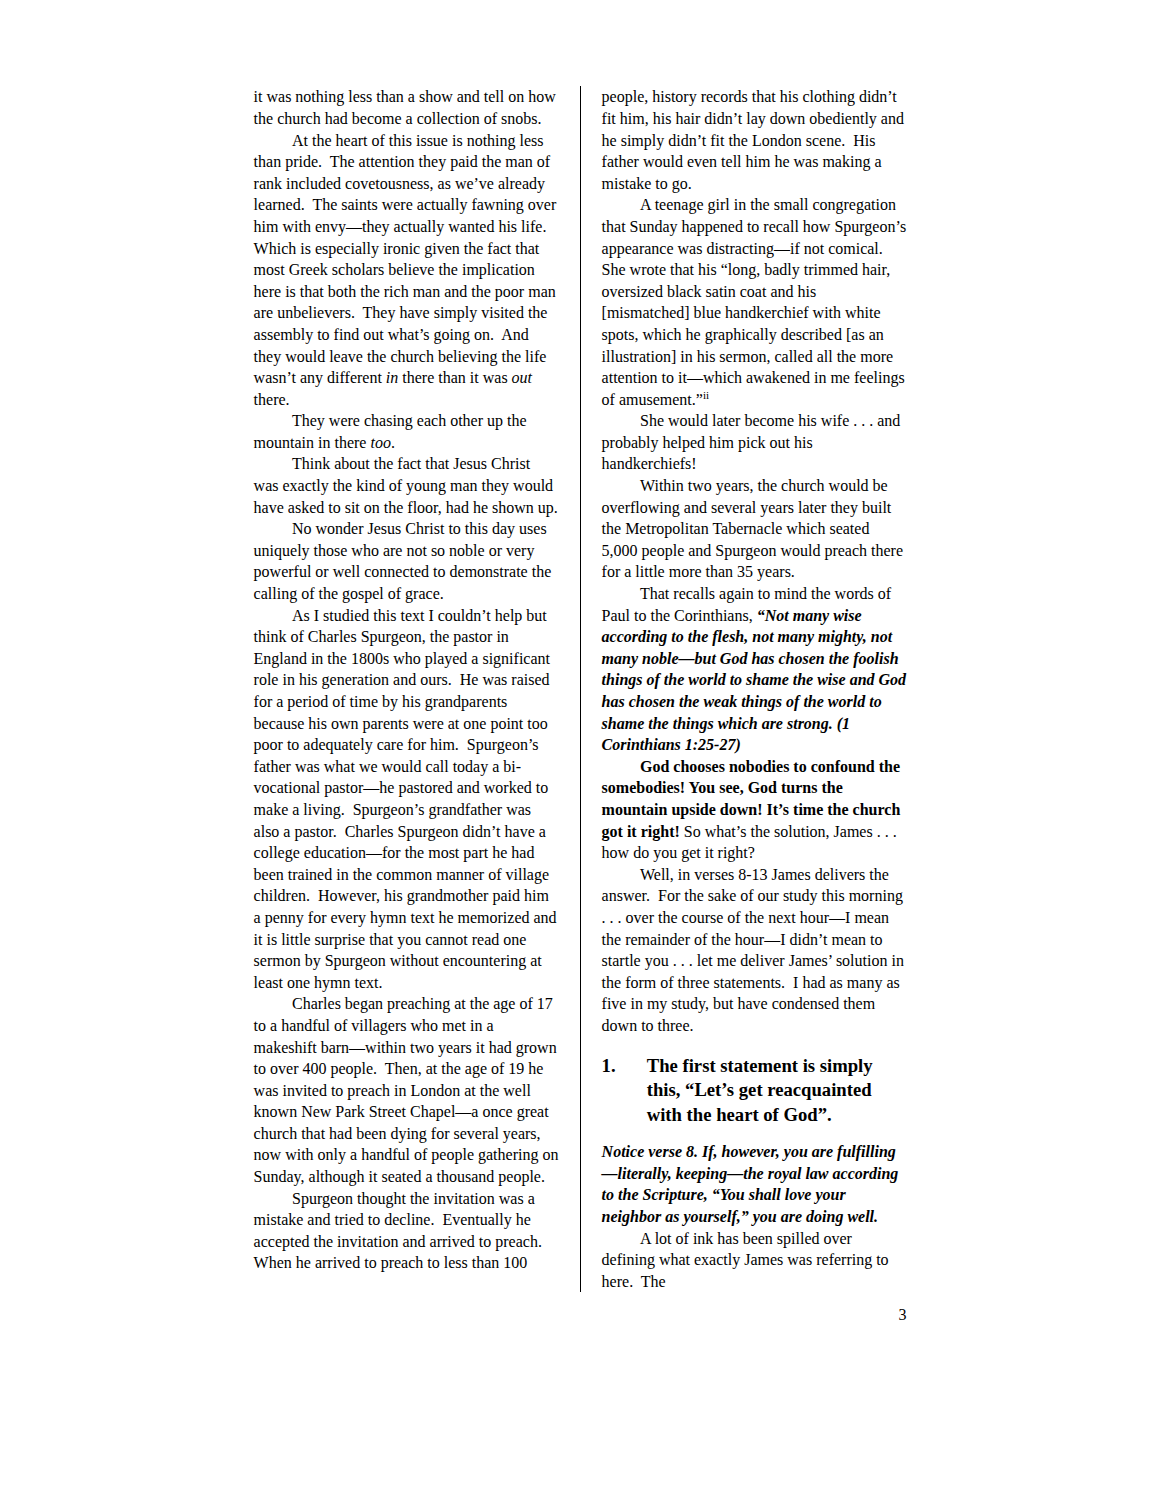it was nothing less than a show and tell on how the church had become a collection of snobs.
At the heart of this issue is nothing less than pride. The attention they paid the man of rank included covetousness, as we’ve already learned. The saints were actually fawning over him with envy—they actually wanted his life. Which is especially ironic given the fact that most Greek scholars believe the implication here is that both the rich man and the poor man are unbelievers. They have simply visited the assembly to find out what’s going on. And they would leave the church believing the life wasn’t any different in there than it was out there.
They were chasing each other up the mountain in there too.
Think about the fact that Jesus Christ was exactly the kind of young man they would have asked to sit on the floor, had he shown up.
No wonder Jesus Christ to this day uses uniquely those who are not so noble or very powerful or well connected to demonstrate the calling of the gospel of grace.
As I studied this text I couldn’t help but think of Charles Spurgeon, the pastor in England in the 1800s who played a significant role in his generation and ours. He was raised for a period of time by his grandparents because his own parents were at one point too poor to adequately care for him. Spurgeon’s father was what we would call today a bi-vocational pastor—he pastored and worked to make a living. Spurgeon’s grandfather was also a pastor. Charles Spurgeon didn’t have a college education—for the most part he had been trained in the common manner of village children. However, his grandmother paid him a penny for every hymn text he memorized and it is little surprise that you cannot read one sermon by Spurgeon without encountering at least one hymn text.
Charles began preaching at the age of 17 to a handful of villagers who met in a makeshift barn—within two years it had grown to over 400 people. Then, at the age of 19 he was invited to preach in London at the well known New Park Street Chapel—a once great church that had been dying for several years, now with only a handful of people gathering on Sunday, although it seated a thousand people.
Spurgeon thought the invitation was a mistake and tried to decline. Eventually he accepted the invitation and arrived to preach. When he arrived to preach to less than 100 people, history records that his clothing didn’t fit him, his hair didn’t lay down obediently and he simply didn’t fit the London scene. His father would even tell him he was making a mistake to go.
A teenage girl in the small congregation that Sunday happened to recall how Spurgeon’s appearance was distracting—if not comical. She wrote that his “long, badly trimmed hair, oversized black satin coat and his [mismatched] blue handkerchief with white spots, which he graphically described [as an illustration] in his sermon, called all the more attention to it—which awakened in me feelings of amusement.”ii
She would later become his wife . . . and probably helped him pick out his handkerchiefs!
Within two years, the church would be overflowing and several years later they built the Metropolitan Tabernacle which seated 5,000 people and Spurgeon would preach there for a little more than 35 years.
That recalls again to mind the words of Paul to the Corinthians, “Not many wise according to the flesh, not many mighty, not many noble—but God has chosen the foolish things of the world to shame the wise and God has chosen the weak things of the world to shame the things which are strong. (1 Corinthians 1:25-27)
God chooses nobodies to confound the somebodies! You see, God turns the mountain upside down! It’s time the church got it right! So what’s the solution, James . . . how do you get it right?
Well, in verses 8-13 James delivers the answer. For the sake of our study this morning . . . over the course of the next hour—I mean the remainder of the hour—I didn’t mean to startle you . . . let me deliver James’ solution in the form of three statements. I had as many as five in my study, but have condensed them down to three.
1. The first statement is simply this, “Let’s get reacquainted with the heart of God”.
Notice verse 8. If, however, you are fulfilling—literally, keeping—the royal law according to the Scripture, “You shall love your neighbor as yourself,” you are doing well.
A lot of ink has been spilled over defining what exactly James was referring to here. The
3